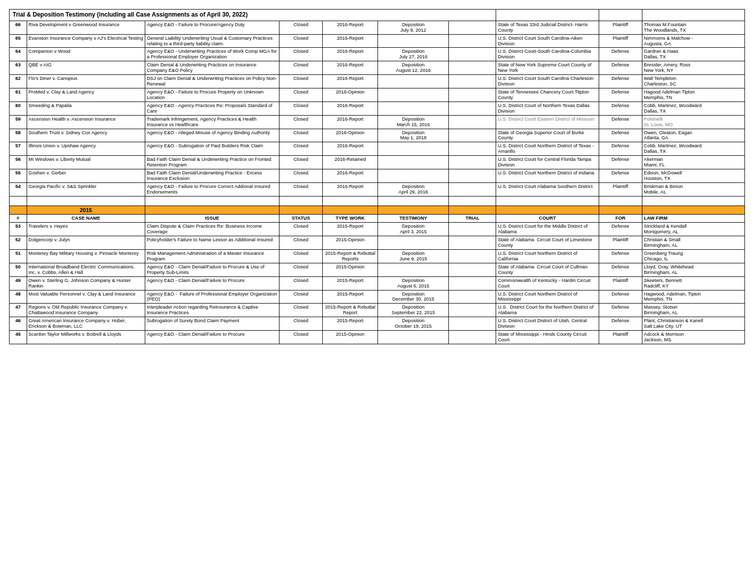| Trial & Deposition Testimony (including all Case Assignments as of April 30, 2022) | | | |
| 66 | Riva Development v Greenwood Insurance | Agency E&O - Failure to Procure/Agency Duty | Closed | 2016-Report | Deposition July 9, 2012 | | State of Texas 33rd Judicial District- Harris County | Plaintiff | Thomas M.Fountain The Woodlands, TX |
| 65 | Evanston Insurance Company v AJ's Electrical Testing | General Liability Underwriting Usual & Customary Practices relating to a third-party liability claim. | Closed | 2016-Report | | | U.S. District Court South Carolina-Aiken Division | Plaintiff | Nimmoms & Malchow - Augusta, GA |
| 64 | Companion v Wood | Agency E&O - Underwriting Practices of Work Comp MGA for a Professional Employer Organization | Closed | 2016-Report | Deposition July 27, 2016 | | U.S. District Court-South Carolina-Columbia Division | Defense | Gardner & Haas Dallas, TX |
| 63 | QBE v AIG | Claim Denial & Underwriting Practices on Insurance Company E&O Policy | Closed | 2016-Report | Deposition August 12, 2016 | | State of New York Supreme Court County of New York | Defense | Bressler, Amery, Ross New York, NY |
| 62 | Flo's Diner v. Canopius | DSJ on Claim Denial & Underwriting Practices on Policy Non-Renewal | Closed | 2016-Report | | | U.S. District Court South Carolina Charleston Division | Defense | Wall Templeton Charleston, SC |
| 61 | ProMed v. Clay & Land Agency | Agency E&O - Failure to Procure Property on Unknown Location | Closed | 2016-Opinion | | | State of Tennessee Chancery Court Titpton County | Defense | Hagood Adelman Tipton Memphis, TN |
| 60 | Smeeding & Papalia | Agency E&O - Agency Practices Re: Proposals Standard of Care | Closed | 2016-Report | | | U.S. District Court of Northern Texas Dallas Division | Defense | Cobb, Martinez, Woodward Dallas, TX |
| 59 | Ascension Health v. Ascension Insurance | Trademark Infringement, Agency Practices & Health Insurance vs Healthcare | Closed | 2016-Report | Deposition March 15, 2016 | | U.S. District Court Eastern District of Missouri | Defense | Polsinelli St. Louis, MO |
| 58 | Southern Trust v. Sidney Cox Agency | Agency E&O - Alleged Misuse of Agency Binding Authority | Closed | 2016-Opinion | Deposition May 1, 2018 | | State of Georgia Superior Court of Burke County | Defense | Owen, Gleaton, Eagan Atlanta, GA |
| 57 | Illinois Union v. Upshaw Agency | Agency E&O - Subrogation of Paid Builders Risk Claim | Closed | 2016-Report | | | U.S. District Court Northern District of Texas - Amarillo | Defense | Cobb, Martinez, Woodward Dallas, TX |
| 56 | MI Windows v. Liberty Mutual | Bad Faith Claim Denial & Underwriting Practice on Fronted Retention Program | Closed | 2016-Retained | | | U.S. District Court for Central Florida Tampa Division | Defense | Akerman Miami, FL |
| 55 | Goshen v. Gerber | Bad Faith Claim Denial/Underwriting Practice - Excess Insurance Exclusion | Closed | 2016-Report | | | U.S. District Court Northern District of Indiana | Defense | Edison, McDowell Houston, TX |
| 54 | Georgia Pacific v. S&S Sprinkler | Agency E&O - Failure to Procure Correct Addional Insured Endorsements | Closed | 2016-Report | Deposition April 29, 2016 | | U.S. District Court Alabama Southern District | Plaintiff | Briskman & Binion Mobile, AL |
| | 2015 | | | | | | | | |
| # | CASE NAME | ISSUE | STATUS | TYPE WORK | TESTIMONY | TRIAL | COURT | FOR | LAW FIRM |
| 53 | Travelers v. Hayes | Claim Dispute & Claim Practices Re: Business Income Coverage | Closed | 2015-Report | Deposition April 3, 2015 | | U.S. District Court for the Middle District of Alabama | Defense | Strickland & Kendall Montgomery, AL |
| 52 | Dolgencorp v. Julyn | Policyholder's Failure to Name Lessor as Additional Insured | Closed | 2015-Opinion | | | State of Alabama Circuit Court of Limestone County | Plaintiff | Christian & Small Birmingham, AL |
| 51 | Monterey Bay Military Housing v. Pinnacle Monterey | Risk Management Administration of a Master Insurance Program | Closed | 2015-Report & Rebuttal Reports | Deposition June 9, 2015 | | U.S. District Court Northern District of California | Defense | Greenberg Traurig Chicago, IL |
| 50 | International Broadband Electric Communications, Inc. v. Cobbs, Allen & Hall | Agency E&O - Claim Denial/Failure to Procure & Use of Property Sub-Limits | Closed | 2015-Opinion | | | State of Alabama Circuit Court of Cullman County | Defense | Lloyd, Gray, Whitehead Birmingham, AL |
| 49 | Owen v. Sterling G, Johnson Company & Hunter Rankin | Agency E&O - Claim Denial/Failure to Procure | Closed | 2015-Report | Deposition August 6, 2015 | | Commonwealth of Kentucky - Hardin Circuit Court | Plaintiff | Skeeters, Bennett Radcliff, KY |
| 48 | Most Valuable Personnel v. Clay & Land Insurance | Agency E&O - Failure of Professional Employer Organization (PEO) | Closed | 2015-Report | Deposition December 30, 2015 | | U.S. District Court Northern District of Mississippi | Defense | Hagwood, Adelman, Tipton Memphis, TN |
| 47 | Regions v. Old Republic Insurance Company v. Chattawood Insurance Company | Interpleader Action regarding Reinsurance & Captive Insurance Practices | Closed | 2015-Report & Rebuttal Report | Deposition September 22, 2015 | | U.S. District Court for the Northern District of Alabama | Defense | Massey, Stotser Birmingham, AL |
| 46 | Great American Insurance Company v. Huber, Erickson & Bowman, LLC | Subrogation of Surety Bond Claim Payment | Closed | 2015-Report | Deposition October 19, 2015 | | U.S. District Court District of Utah, Central Division | Defense | Plant, Christianson & Kanell Salt Lake City, UT |
| 45 | Scanlon Taylor Millworks v. Bottrell & Lloyds | Agency E&O - Claim Denial/Failure to Procure | Closed | 2015-Opinion | | | State of Mississippi - Hinds County Circuit Court | Plaintiff | Adcock & Morrison Jackson, MS |